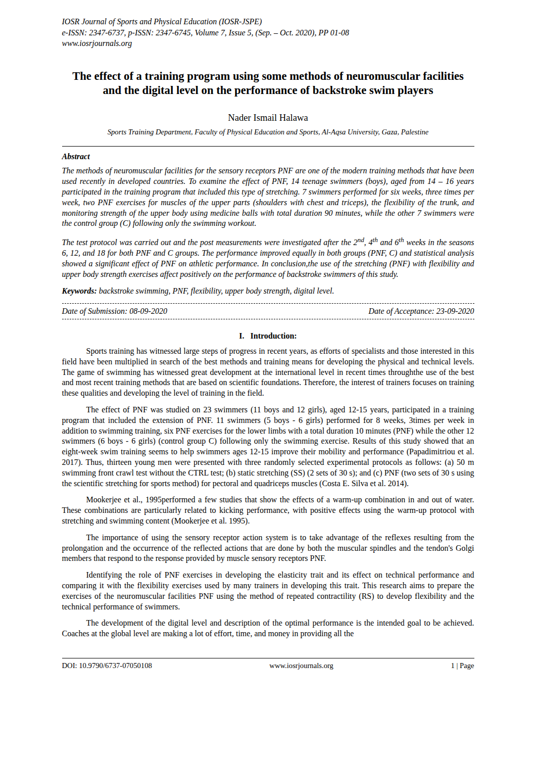IOSR Journal of Sports and Physical Education (IOSR-JSPE)
e-ISSN: 2347-6737, p-ISSN: 2347-6745, Volume 7, Issue 5, (Sep. – Oct. 2020), PP 01-08
www.iosrjournals.org
The effect of a training program using some methods of neuromuscular facilities and the digital level on the performance of backstroke swim players
Nader Ismail Halawa
Sports Training Department, Faculty of Physical Education and Sports, Al-Aqsa University, Gaza, Palestine
Abstract
The methods of neuromuscular facilities for the sensory receptors PNF are one of the modern training methods that have been used recently in developed countries. To examine the effect of PNF, 14 teenage swimmers (boys), aged from 14 – 16 years participated in the training program that included this type of stretching. 7 swimmers performed for six weeks, three times per week, two PNF exercises for muscles of the upper parts (shoulders with chest and triceps), the flexibility of the trunk, and monitoring strength of the upper body using medicine balls with total duration 90 minutes, while the other 7 swimmers were the control group (C) following only the swimming workout.
The test protocol was carried out and the post measurements were investigated after the 2nd, 4th and 6th weeks in the seasons 6, 12, and 18 for both PNF and C groups. The performance improved equally in both groups (PNF, C) and statistical analysis showed a significant effect of PNF on athletic performance. In conclusion,the use of the stretching (PNF) with flexibility and upper body strength exercises affect positively on the performance of backstroke swimmers of this study.
Keywords: backstroke swimming, PNF, flexibility, upper body strength, digital level.
Date of Submission: 08-09-2020 Date of Acceptance: 23-09-2020
I. Introduction:
Sports training has witnessed large steps of progress in recent years, as efforts of specialists and those interested in this field have been multiplied in search of the best methods and training means for developing the physical and technical levels. The game of swimming has witnessed great development at the international level in recent times throughthe use of the best and most recent training methods that are based on scientific foundations. Therefore, the interest of trainers focuses on training these qualities and developing the level of training in the field.
The effect of PNF was studied on 23 swimmers (11 boys and 12 girls), aged 12-15 years, participated in a training program that included the extension of PNF. 11 swimmers (5 boys - 6 girls) performed for 8 weeks, 3times per week in addition to swimming training, six PNF exercises for the lower limbs with a total duration 10 minutes (PNF) while the other 12 swimmers (6 boys - 6 girls) (control group C) following only the swimming exercise. Results of this study showed that an eight-week swim training seems to help swimmers ages 12-15 improve their mobility and performance (Papadimitriou et al. 2017). Thus, thirteen young men were presented with three randomly selected experimental protocols as follows: (a) 50 m swimming front crawl test without the CTRL test; (b) static stretching (SS) (2 sets of 30 s); and (c) PNF (two sets of 30 s using the scientific stretching for sports method) for pectoral and quadriceps muscles (Costa E. Silva et al. 2014).
Mookerjee et al., 1995performed a few studies that show the effects of a warm-up combination in and out of water. These combinations are particularly related to kicking performance, with positive effects using the warm-up protocol with stretching and swimming content (Mookerjee et al. 1995).
The importance of using the sensory receptor action system is to take advantage of the reflexes resulting from the prolongation and the occurrence of the reflected actions that are done by both the muscular spindles and the tendon's Golgi members that respond to the response provided by muscle sensory receptors PNF.
Identifying the role of PNF exercises in developing the elasticity trait and its effect on technical performance and comparing it with the flexibility exercises used by many trainers in developing this trait. This research aims to prepare the exercises of the neuromuscular facilities PNF using the method of repeated contractility (RS) to develop flexibility and the technical performance of swimmers.
The development of the digital level and description of the optimal performance is the intended goal to be achieved. Coaches at the global level are making a lot of effort, time, and money in providing all the
DOI: 10.9790/6737-07050108 www.iosrjournals.org 1 | Page